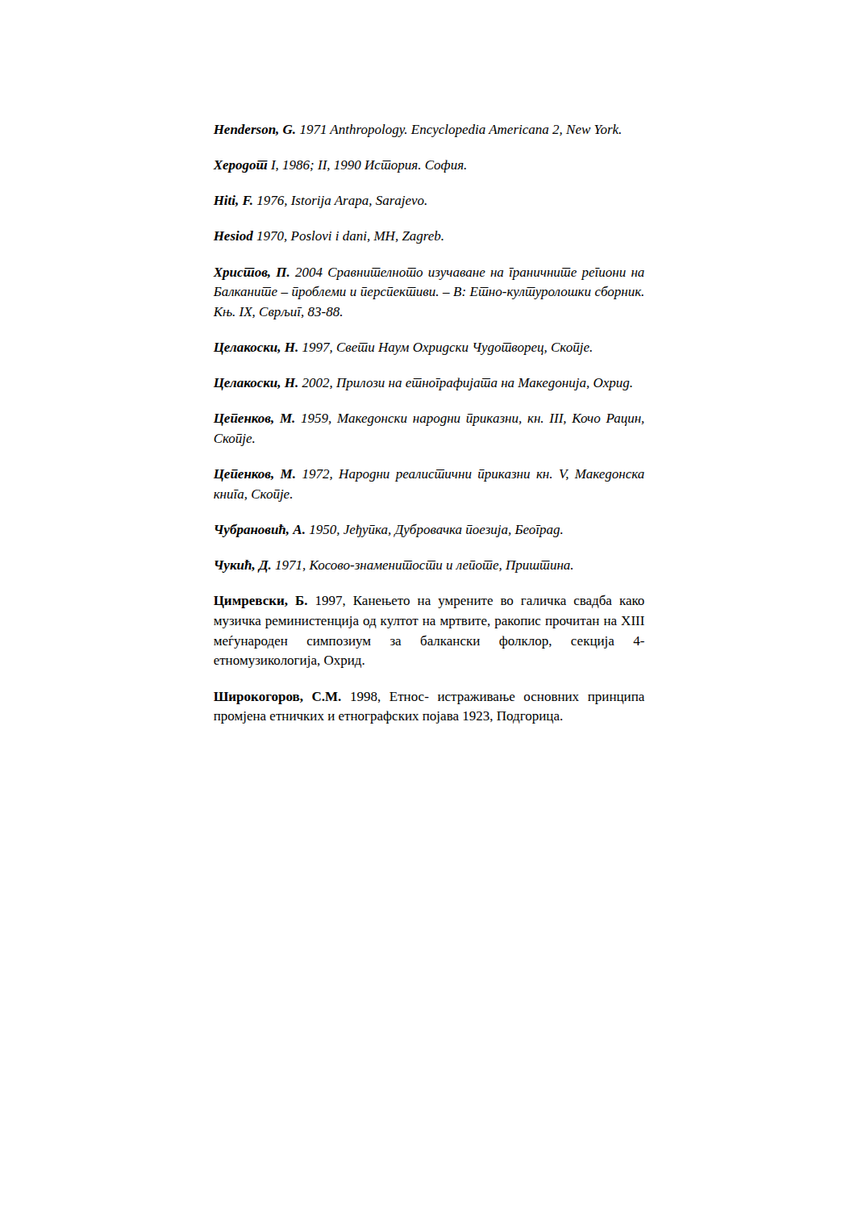Henderson, G. 1971 Anthropology. Encyclopedia Americana 2, New York.
Херодот I, 1986; II, 1990 История. София.
Hiti, F. 1976, Istorija Arapa, Sarajevo.
Hesiod 1970, Poslovi i dani, MH, Zagreb.
Христов, П. 2004 Сравнителното изучаване на граничните региони на Балканите – проблеми и перспективи. – В: Етно-културолошки сборник. Књ. IX, Сврљиг, 83-88.
Целакоски, Н. 1997, Свети Наум Охридски Чудотворец, Скопје.
Целакоски, Н. 2002, Прилози на етнографијата на Македонија, Охрид.
Цепенков, М. 1959, Македонски народни приказни, кн. III, Кочо Рацин, Скопје.
Цепенков, М. 1972, Народни реалистични приказни кн. V, Македонска книга, Скопје.
Чубрановић, А. 1950, Јеђупка, Дубровачка поезија, Београд.
Чукић, Д. 1971, Косово-знаменитости и лепоте, Приштина.
Цимревски, Б. 1997, Канењето на умрените во галичка свадба како музичка реминистенција од култот на мртвите, ракопис прочитан на XIII меѓународен симпозиум за балкански фолклор, секција 4-етномузикологија, Охрид.
Широкогоров, С.М. 1998, Етнос- истраживање основних принципа промјена етничких и етнографских појава 1923, Подгорица.